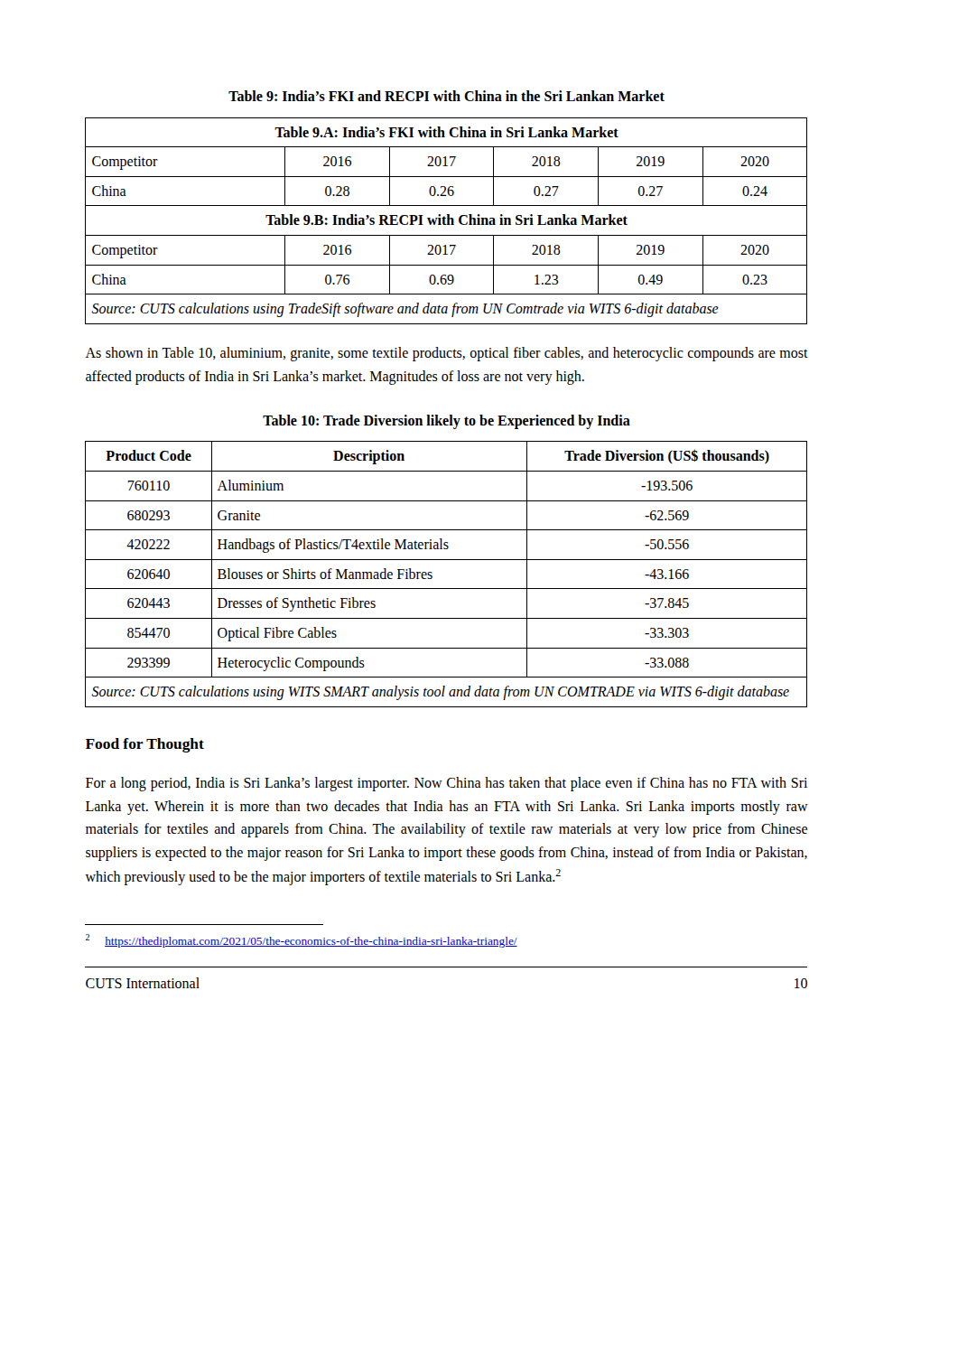Table 9: India’s FKI and RECPI with China in the Sri Lankan Market
| Table 9.A: India’s FKI with China in Sri Lanka Market |
| Competitor | 2016 | 2017 | 2018 | 2019 | 2020 |
| China | 0.28 | 0.26 | 0.27 | 0.27 | 0.24 |
| Table 9.B: India’s RECPI with China in Sri Lanka Market |
| Competitor | 2016 | 2017 | 2018 | 2019 | 2020 |
| China | 0.76 | 0.69 | 1.23 | 0.49 | 0.23 |
| Source: CUTS calculations using TradeSift software and data from UN Comtrade via WITS 6-digit database |
As shown in Table 10, aluminium, granite, some textile products, optical fiber cables, and heterocyclic compounds are most affected products of India in Sri Lanka’s market. Magnitudes of loss are not very high.
Table 10: Trade Diversion likely to be Experienced by India
| Product Code | Description | Trade Diversion (US$ thousands) |
| 760110 | Aluminium | -193.506 |
| 680293 | Granite | -62.569 |
| 420222 | Handbags of Plastics/T4extile Materials | -50.556 |
| 620640 | Blouses or Shirts of Manmade Fibres | -43.166 |
| 620443 | Dresses of Synthetic Fibres | -37.845 |
| 854470 | Optical Fibre Cables | -33.303 |
| 293399 | Heterocyclic Compounds | -33.088 |
| Source: CUTS calculations using WITS SMART analysis tool and data from UN COMTRADE via WITS 6-digit database |
Food for Thought
For a long period, India is Sri Lanka’s largest importer. Now China has taken that place even if China has no FTA with Sri Lanka yet. Wherein it is more than two decades that India has an FTA with Sri Lanka. Sri Lanka imports mostly raw materials for textiles and apparels from China. The availability of textile raw materials at very low price from Chinese suppliers is expected to the major reason for Sri Lanka to import these goods from China, instead of from India or Pakistan, which previously used to be the major importers of textile materials to Sri Lanka.2
2 https://thediplomat.com/2021/05/the-economics-of-the-china-india-sri-lanka-triangle/
CUTS International 10